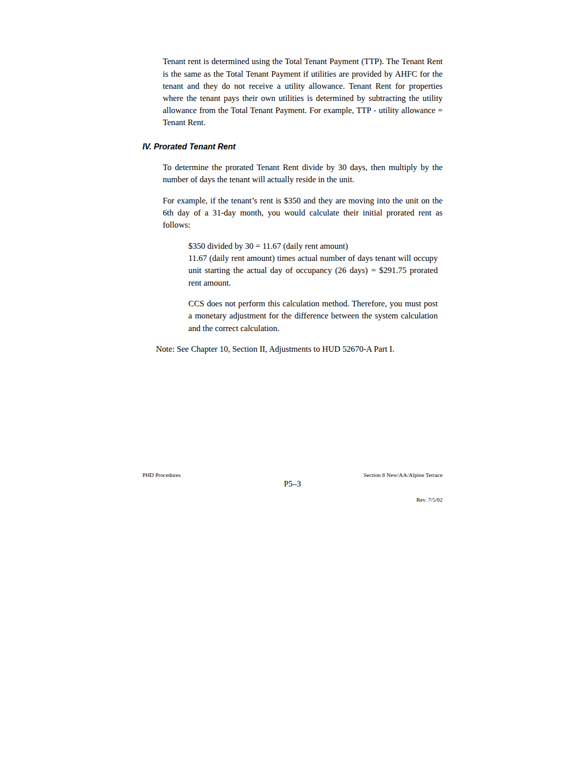Tenant rent is determined using the Total Tenant Payment (TTP). The Tenant Rent is the same as the Total Tenant Payment if utilities are provided by AHFC for the tenant and they do not receive a utility allowance. Tenant Rent for properties where the tenant pays their own utilities is determined by subtracting the utility allowance from the Total Tenant Payment. For example, TTP - utility allowance = Tenant Rent.
IV. Prorated Tenant Rent
To determine the prorated Tenant Rent divide by 30 days, then multiply by the number of days the tenant will actually reside in the unit.
For example, if the tenant’s rent is $350 and they are moving into the unit on the 6th day of a 31-day month, you would calculate their initial prorated rent as follows:
$350 divided by 30 = 11.67 (daily rent amount)
11.67 (daily rent amount) times actual number of days tenant will occupy unit starting the actual day of occupancy (26 days) = $291.75 prorated rent amount.
CCS does not perform this calculation method. Therefore, you must post a monetary adjustment for the difference between the system calculation and the correct calculation.
Note: See Chapter 10, Section II, Adjustments to HUD 52670-A Part I.
PHD Procedures
Section 8 New/AA/Alpine Terrace
P5–3
Rev. 7/5/02